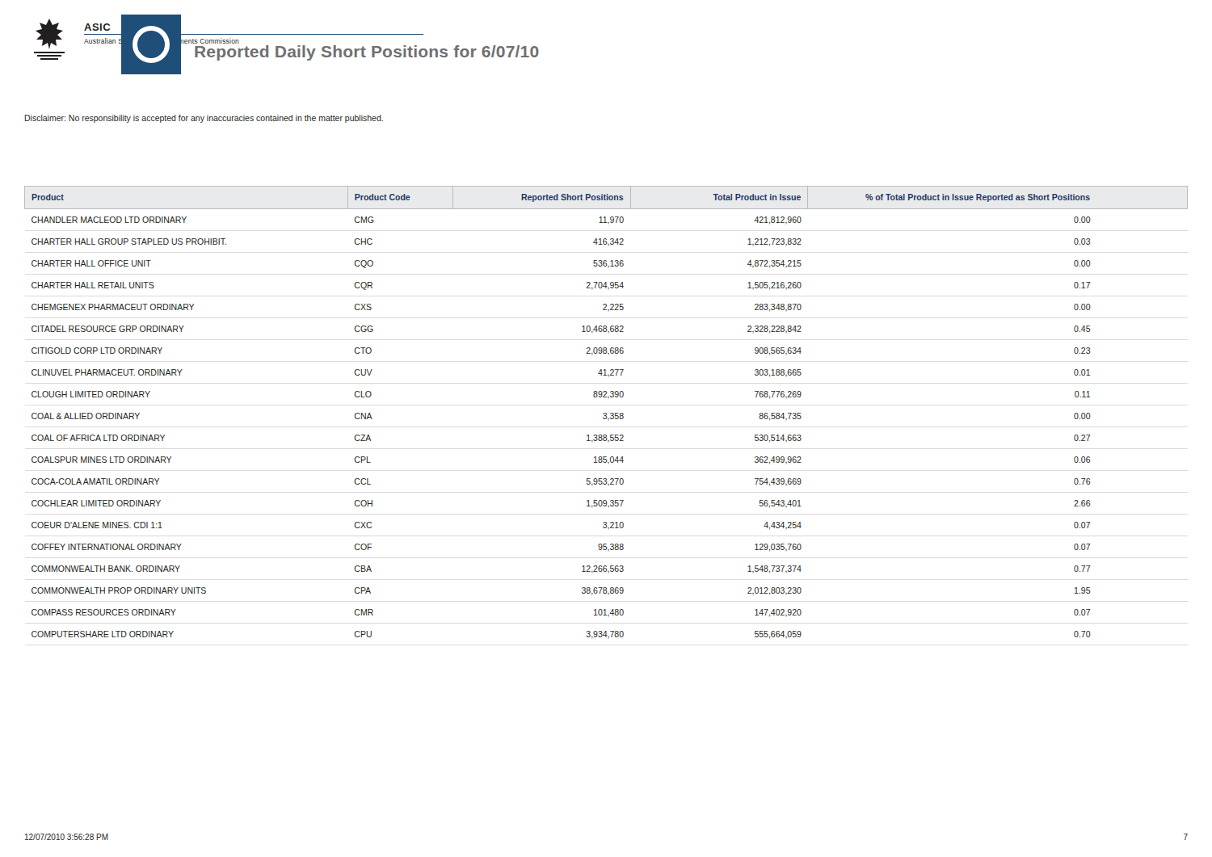ASIC
Australian Securities & Investments Commission
Reported Daily Short Positions for 6/07/10
Disclaimer: No responsibility is accepted for any inaccuracies contained in the matter published.
| Product | Product Code | Reported Short Positions | Total Product in Issue | % of Total Product in Issue Reported as Short Positions |
| --- | --- | --- | --- | --- |
| CHANDLER MACLEOD LTD ORDINARY | CMG | 11,970 | 421,812,960 | 0.00 |
| CHARTER HALL GROUP STAPLED US PROHIBIT. | CHC | 416,342 | 1,212,723,832 | 0.03 |
| CHARTER HALL OFFICE UNIT | CQO | 536,136 | 4,872,354,215 | 0.00 |
| CHARTER HALL RETAIL UNITS | CQR | 2,704,954 | 1,505,216,260 | 0.17 |
| CHEMGENEX PHARMACEUT ORDINARY | CXS | 2,225 | 283,348,870 | 0.00 |
| CITADEL RESOURCE GRP ORDINARY | CGG | 10,468,682 | 2,328,228,842 | 0.45 |
| CITIGOLD CORP LTD ORDINARY | CTO | 2,098,686 | 908,565,634 | 0.23 |
| CLINUVEL PHARMACEUT. ORDINARY | CUV | 41,277 | 303,188,665 | 0.01 |
| CLOUGH LIMITED ORDINARY | CLO | 892,390 | 768,776,269 | 0.11 |
| COAL & ALLIED ORDINARY | CNA | 3,358 | 86,584,735 | 0.00 |
| COAL OF AFRICA LTD ORDINARY | CZA | 1,388,552 | 530,514,663 | 0.27 |
| COALSPUR MINES LTD ORDINARY | CPL | 185,044 | 362,499,962 | 0.06 |
| COCA-COLA AMATIL ORDINARY | CCL | 5,953,270 | 754,439,669 | 0.76 |
| COCHLEAR LIMITED ORDINARY | COH | 1,509,357 | 56,543,401 | 2.66 |
| COEUR D'ALENE MINES. CDI 1:1 | CXC | 3,210 | 4,434,254 | 0.07 |
| COFFEY INTERNATIONAL ORDINARY | COF | 95,388 | 129,035,760 | 0.07 |
| COMMONWEALTH BANK. ORDINARY | CBA | 12,266,563 | 1,548,737,374 | 0.77 |
| COMMONWEALTH PROP ORDINARY UNITS | CPA | 38,678,869 | 2,012,803,230 | 1.95 |
| COMPASS RESOURCES ORDINARY | CMR | 101,480 | 147,402,920 | 0.07 |
| COMPUTERSHARE LTD ORDINARY | CPU | 3,934,780 | 555,664,059 | 0.70 |
12/07/2010 3:56:28 PM
7